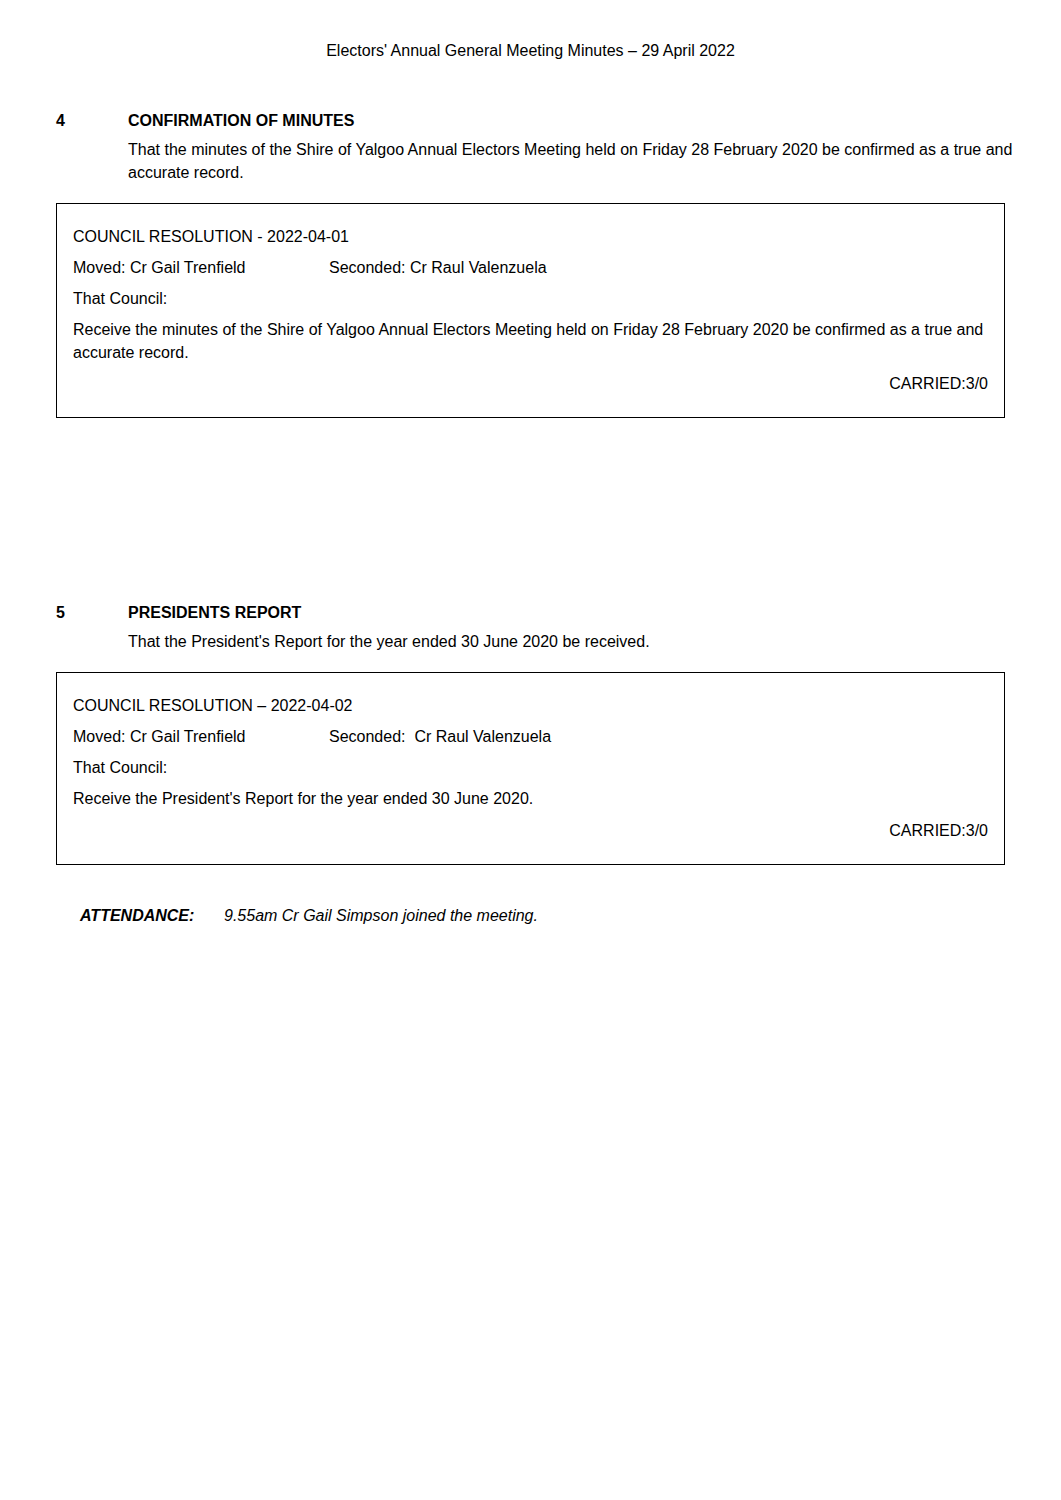Electors' Annual General Meeting Minutes – 29 April 2022
4 CONFIRMATION OF MINUTES
That the minutes of the Shire of Yalgoo Annual Electors Meeting held on Friday 28 February 2020 be confirmed as a true and accurate record.
COUNCIL RESOLUTION - 2022-04-01
Moved: Cr Gail Trenfield Seconded: Cr Raul Valenzuela
That Council:
Receive the minutes of the Shire of Yalgoo Annual Electors Meeting held on Friday 28 February 2020 be confirmed as a true and accurate record.
CARRIED:3/0
5 PRESIDENTS REPORT
That the President's Report for the year ended 30 June 2020 be received.
COUNCIL RESOLUTION – 2022-04-02
Moved: Cr Gail Trenfield Seconded: Cr Raul Valenzuela
That Council:
Receive the President's Report for the year ended 30 June 2020.
CARRIED:3/0
ATTENDANCE: 9.55am Cr Gail Simpson joined the meeting.